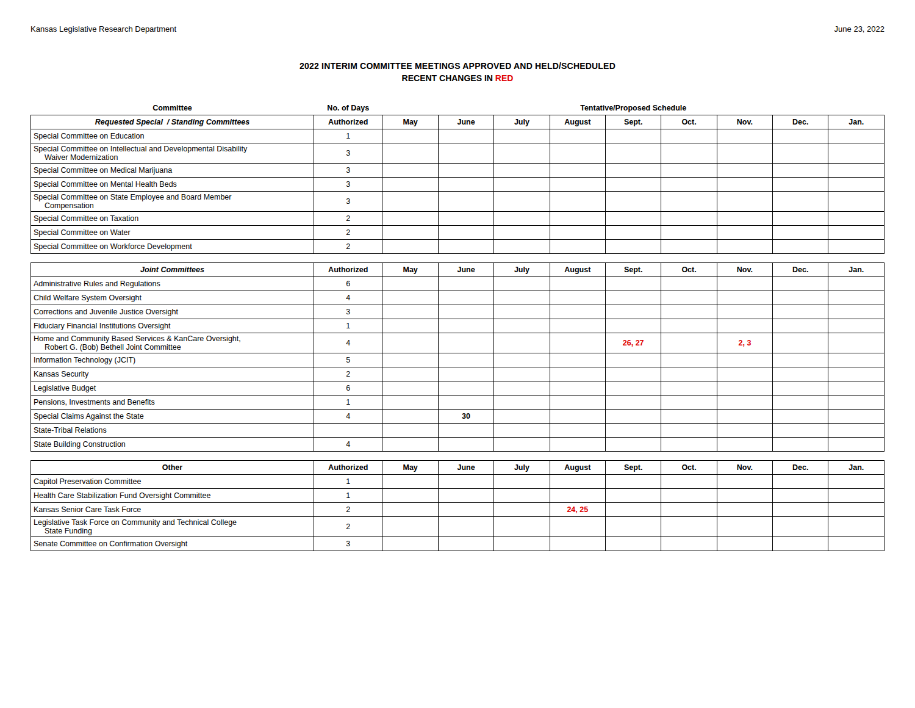Kansas Legislative Research Department
June 23, 2022
2022 INTERIM COMMITTEE MEETINGS APPROVED AND HELD/SCHEDULED
RECENT CHANGES IN RED
| Committee | No. of Days | Tentative/Proposed Schedule |
| --- | --- | --- |
| Requested Special / Standing Committees | Authorized | May | June | July | August | Sept. | Oct. | Nov. | Dec. | Jan. |
| Special Committee on Education | 1 | | | | | | | | | |
| Special Committee on Intellectual and Developmental Disability Waiver Modernization | 3 | | | | | | | | | |
| Special Committee on Medical Marijuana | 3 | | | | | | | | | |
| Special Committee on Mental Health Beds | 3 | | | | | | | | | |
| Special Committee on State Employee and Board Member Compensation | 3 | | | | | | | | | |
| Special Committee on Taxation | 2 | | | | | | | | | |
| Special Committee on Water | 2 | | | | | | | | | |
| Special Committee on Workforce Development | 2 | | | | | | | | | |
| Joint Committees | Authorized | May | June | July | August | Sept. | Oct. | Nov. | Dec. | Jan. |
| Administrative Rules and Regulations | 6 | | | | | | | | | |
| Child Welfare System Oversight | 4 | | | | | | | | | |
| Corrections and Juvenile Justice Oversight | 3 | | | | | | | | | |
| Fiduciary Financial Institutions Oversight | 1 | | | | | | | | | |
| Home and Community Based Services & KanCare Oversight, Robert G. (Bob) Bethell Joint Committee | 4 | | | | | 26, 27 | | 2, 3 | | |
| Information Technology (JCIT) | 5 | | | | | | | | | |
| Kansas Security | 2 | | | | | | | | | |
| Legislative Budget | 6 | | | | | | | | | |
| Pensions, Investments and Benefits | 1 | | | | | | | | | |
| Special Claims Against the State | 4 | | 30 | | | | | | | |
| State-Tribal Relations | | | | | | | | | | |
| State Building Construction | 4 | | | | | | | | | |
| Other | Authorized | May | June | July | August | Sept. | Oct. | Nov. | Dec. | Jan. |
| Capitol Preservation Committee | 1 | | | | | | | | | |
| Health Care Stabilization Fund Oversight Committee | 1 | | | | | | | | | |
| Kansas Senior Care Task Force | 2 | | | | 24, 25 | | | | | |
| Legislative Task Force on Community and Technical College State Funding | 2 | | | | | | | | | |
| Senate Committee on Confirmation Oversight | 3 | | | | | | | | | |